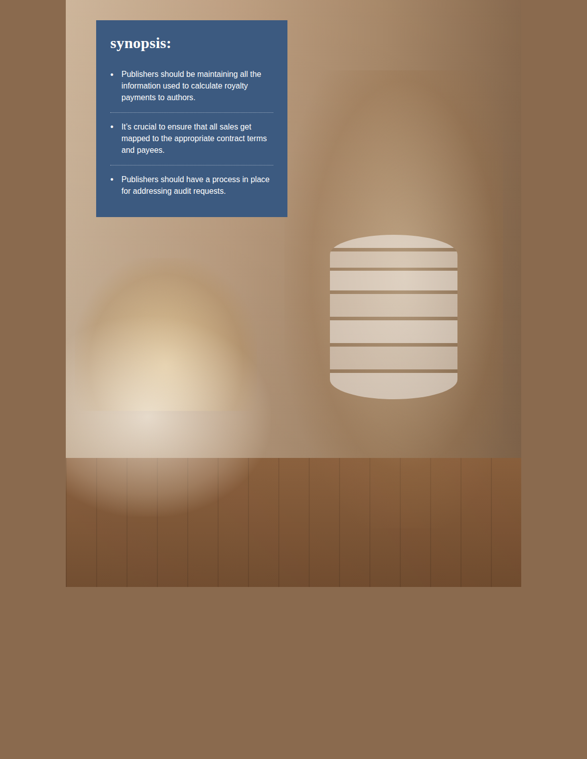Ornate gilded table mirror
Stack of books reflected in the mirror
Jeweled tiara resting on a glass jewelry box
Strands of pearls spilling from a jewelry box
synopsis:
Publishers should be maintaining all the information used to calculate royalty payments to authors.
It’s crucial to ensure that all sales get mapped to the appropriate contract terms and payees.
Publishers should have a process in place for addressing audit requests.